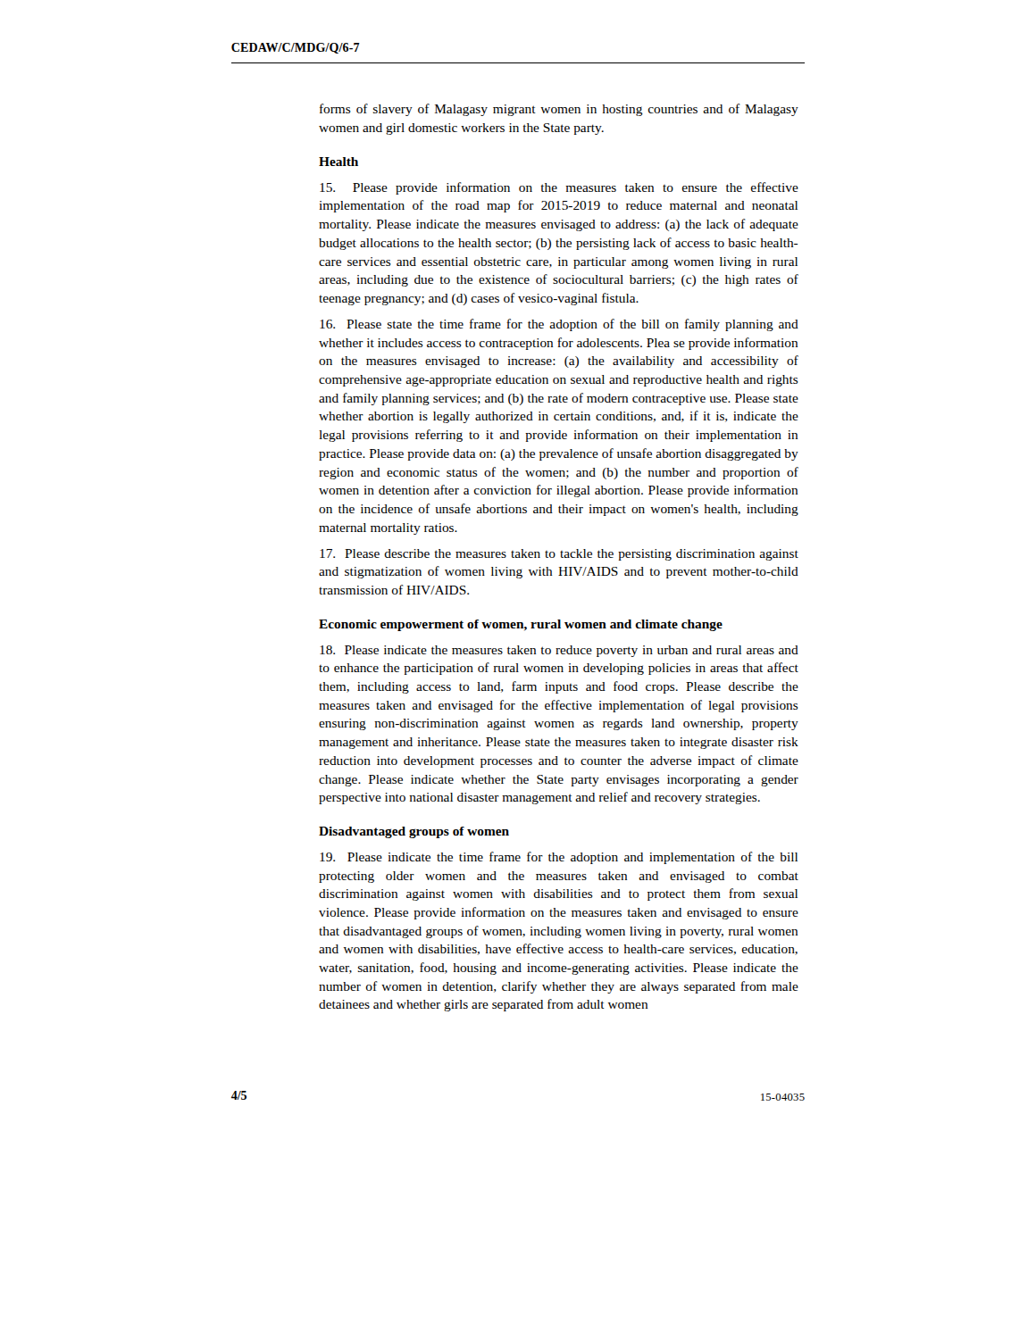CEDAW/C/MDG/Q/6-7
forms of slavery of Malagasy migrant women in hosting countries and of Malagasy women and girl domestic workers in the State party.
Health
15. Please provide information on the measures taken to ensure the effective implementation of the road map for 2015-2019 to reduce maternal and neonatal mortality. Please indicate the measures envisaged to address: (a) the lack of adequate budget allocations to the health sector; (b) the persisting lack of access to basic health-care services and essential obstetric care, in particular among women living in rural areas, including due to the existence of sociocultural barriers; (c) the high rates of teenage pregnancy; and (d) cases of vesico-vaginal fistula.
16. Please state the time frame for the adoption of the bill on family planning and whether it includes access to contraception for adolescents. Plea se provide information on the measures envisaged to increase: (a) the availability and accessibility of comprehensive age-appropriate education on sexual and reproductive health and rights and family planning services; and (b) the rate of modern contraceptive use. Please state whether abortion is legally authorized in certain conditions, and, if it is, indicate the legal provisions referring to it and provide information on their implementation in practice. Please provide data on: (a) the prevalence of unsafe abortion disaggregated by region and economic status of the women; and (b) the number and proportion of women in detention after a conviction for illegal abortion. Please provide information on the incidence of unsafe abortions and their impact on women's health, including maternal mortality ratios.
17. Please describe the measures taken to tackle the persisting discrimination against and stigmatization of women living with HIV/AIDS and to prevent mother-to-child transmission of HIV/AIDS.
Economic empowerment of women, rural women and climate change
18. Please indicate the measures taken to reduce poverty in urban and rural areas and to enhance the participation of rural women in developing policies in areas that affect them, including access to land, farm inputs and food crops. Please describe the measures taken and envisaged for the effective implementation of legal provisions ensuring non-discrimination against women as regards land ownership, property management and inheritance. Please state the measures taken to integrate disaster risk reduction into development processes and to counter the adverse impact of climate change. Please indicate whether the State party envisages incorporating a gender perspective into national disaster management and relief and recovery strategies.
Disadvantaged groups of women
19. Please indicate the time frame for the adoption and implementation of the bill protecting older women and the measures taken and envisaged to combat discrimination against women with disabilities and to protect them from sexual violence. Please provide information on the measures taken and envisaged to ensure that disadvantaged groups of women, including women living in poverty, rural women and women with disabilities, have effective access to health-care services, education, water, sanitation, food, housing and income-generating activities. Please indicate the number of women in detention, clarify whether they are always separated from male detainees and whether girls are separated from adult women
4/5
15-04035